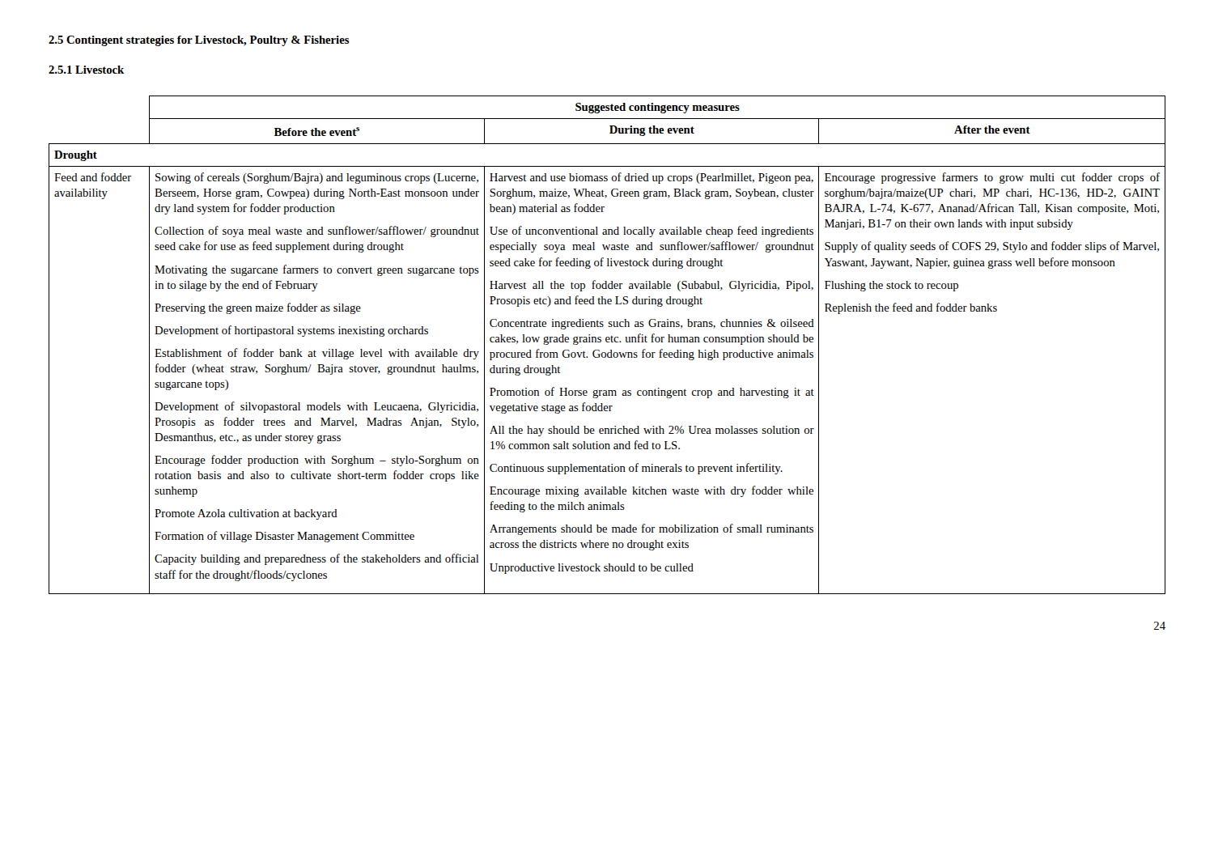2.5 Contingent strategies for Livestock, Poultry & Fisheries
2.5.1 Livestock
| | Suggested contingency measures |
| --- | --- |
| Before the event s | During the event | After the event |
| Drought |
| Feed and fodder availability | Sowing of cereals (Sorghum/Bajra) and leguminous crops (Lucerne, Berseem, Horse gram, Cowpea) during North-East monsoon under dry land system for fodder production Collection of soya meal waste and sunflower/safflower/ groundnut seed cake for use as feed supplement during drought Motivating the sugarcane farmers to convert green sugarcane tops in to silage by the end of February Preserving the green maize fodder as silage Development of hortipastoral systems inexisting orchards Establishment of fodder bank at village level with available dry fodder (wheat straw, Sorghum/ Bajra stover, groundnut haulms, sugarcane tops) Development of silvopastoral models with Leucaena, Glyricidia, Prosopis as fodder trees and Marvel, Madras Anjan, Stylo, Desmanthus, etc., as under storey grass Encourage fodder production with Sorghum – stylo-Sorghum on rotation basis and also to cultivate short-term fodder crops like sunhemp Promote Azola cultivation at backyard Formation of village Disaster Management Committee Capacity building and preparedness of the stakeholders and official staff for the drought/floods/cyclones | Harvest and use biomass of dried up crops (Pearlmillet, Pigeon pea, Sorghum, maize, Wheat, Green gram, Black gram, Soybean, cluster bean) material as fodder Use of unconventional and locally available cheap feed ingredients especially soya meal waste and sunflower/safflower/ groundnut seed cake for feeding of livestock during drought Harvest all the top fodder available (Subabul, Glyricidia, Pipol, Prosopis etc) and feed the LS during drought Concentrate ingredients such as Grains, brans, chunnies & oilseed cakes, low grade grains etc. unfit for human consumption should be procured from Govt. Godowns for feeding high productive animals during drought Promotion of Horse gram as contingent crop and harvesting it at vegetative stage as fodder All the hay should be enriched with 2% Urea molasses solution or 1% common salt solution and fed to LS. Continuous supplementation of minerals to prevent infertility. Encourage mixing available kitchen waste with dry fodder while feeding to the milch animals Arrangements should be made for mobilization of small ruminants across the districts where no drought exits Unproductive livestock should to be culled | Encourage progressive farmers to grow multi cut fodder crops of sorghum/bajra/maize(UP chari, MP chari, HC-136, HD-2, GAINT BAJRA, L-74, K-677, Ananad/African Tall, Kisan composite, Moti, Manjari, B1-7 on their own lands with input subsidy Supply of quality seeds of COFS 29, Stylo and fodder slips of Marvel, Yaswant, Jaywant, Napier, guinea grass well before monsoon Flushing the stock to recoup Replenish the feed and fodder banks |
24